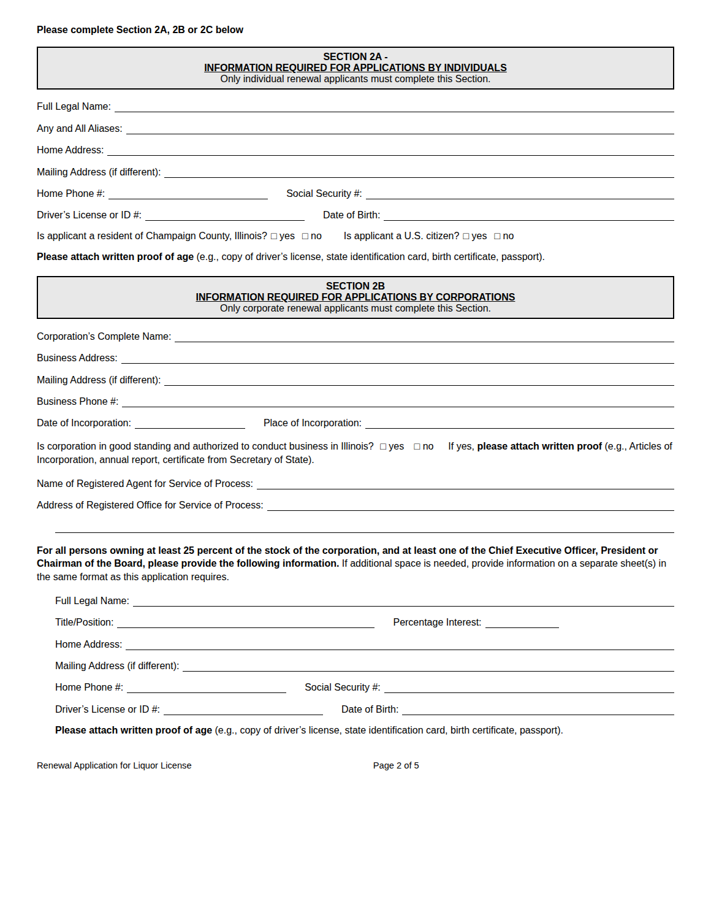Please complete Section 2A, 2B or 2C below
SECTION 2A -
INFORMATION REQUIRED FOR APPLICATIONS BY INDIVIDUALS
Only individual renewal applicants must complete this Section.
Full Legal Name:
Any and All Aliases:
Home Address:
Mailing Address (if different):
Home Phone #: Social Security #:
Driver’s License or ID #: Date of Birth:
Is applicant a resident of Champaign County, Illinois? □ yes □ no Is applicant a U.S. citizen? □ yes □ no
Please attach written proof of age (e.g., copy of driver’s license, state identification card, birth certificate, passport).
SECTION 2B
INFORMATION REQUIRED FOR APPLICATIONS BY CORPORATIONS
Only corporate renewal applicants must complete this Section.
Corporation’s Complete Name:
Business Address:
Mailing Address (if different):
Business Phone #:
Date of Incorporation: Place of Incorporation:
Is corporation in good standing and authorized to conduct business in Illinois? □ yes □ no If yes, please attach written proof (e.g., Articles of Incorporation, annual report, certificate from Secretary of State).
Name of Registered Agent for Service of Process:
Address of Registered Office for Service of Process:
For all persons owning at least 25 percent of the stock of the corporation, and at least one of the Chief Executive Officer, President or Chairman of the Board, please provide the following information. If additional space is needed, provide information on a separate sheet(s) in the same format as this application requires.
Full Legal Name:
Title/Position: Percentage Interest:
Home Address:
Mailing Address (if different):
Home Phone #: Social Security #:
Driver’s License or ID #: Date of Birth:
Please attach written proof of age (e.g., copy of driver’s license, state identification card, birth certificate, passport).
Renewal Application for Liquor License
Page 2 of 5